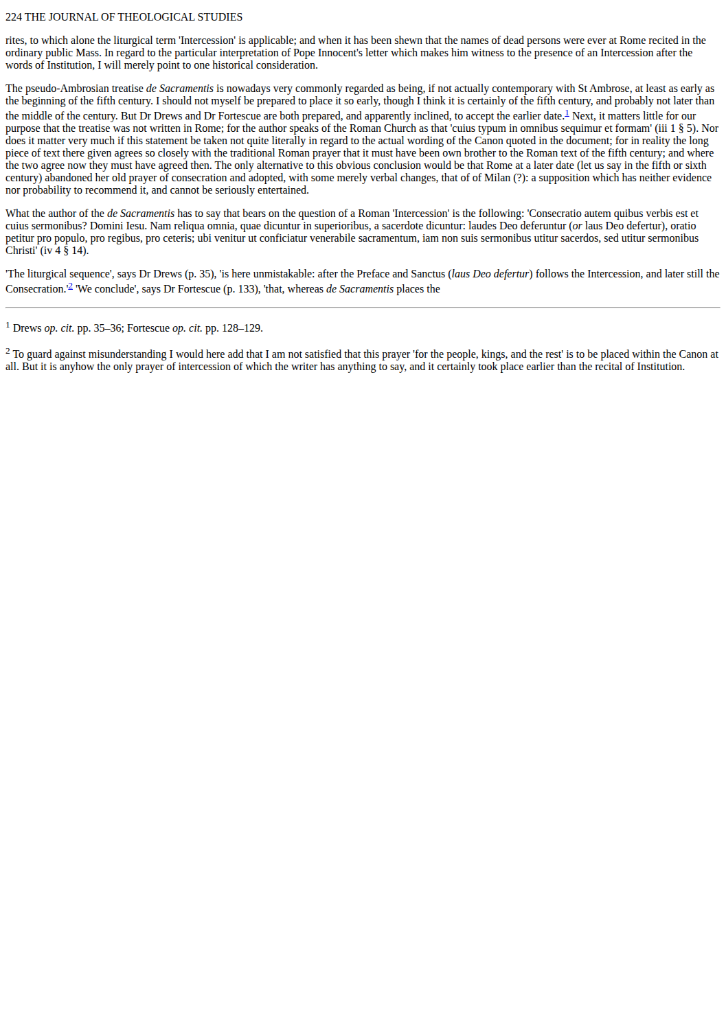224 THE JOURNAL OF THEOLOGICAL STUDIES
rites, to which alone the liturgical term 'Intercession' is applicable; and when it has been shewn that the names of dead persons were ever at Rome recited in the ordinary public Mass. In regard to the particular interpretation of Pope Innocent's letter which makes him witness to the presence of an Intercession after the words of Institution, I will merely point to one historical consideration.
The pseudo-Ambrosian treatise de Sacramentis is nowadays very commonly regarded as being, if not actually contemporary with St Ambrose, at least as early as the beginning of the fifth century. I should not myself be prepared to place it so early, though I think it is certainly of the fifth century, and probably not later than the middle of the century. But Dr Drews and Dr Fortescue are both prepared, and apparently inclined, to accept the earlier date.1 Next, it matters little for our purpose that the treatise was not written in Rome; for the author speaks of the Roman Church as that 'cuius typum in omnibus sequimur et formam' (iii 1 § 5). Nor does it matter very much if this statement be taken not quite literally in regard to the actual wording of the Canon quoted in the document; for in reality the long piece of text there given agrees so closely with the traditional Roman prayer that it must have been own brother to the Roman text of the fifth century; and where the two agree now they must have agreed then. The only alternative to this obvious conclusion would be that Rome at a later date (let us say in the fifth or sixth century) abandoned her old prayer of consecration and adopted, with some merely verbal changes, that of of Milan (?): a supposition which has neither evidence nor probability to recommend it, and cannot be seriously entertained.
What the author of the de Sacramentis has to say that bears on the question of a Roman 'Intercession' is the following: 'Consecratio autem quibus verbis est et cuius sermonibus? Domini Iesu. Nam reliqua omnia, quae dicuntur in superioribus, a sacerdote dicuntur: laudes Deo deferuntur (or laus Deo defertur), oratio petitur pro populo, pro regibus, pro ceteris; ubi venitur ut conficiatur venerabile sacramentum, iam non suis sermonibus utitur sacerdos, sed utitur sermonibus Christi' (iv 4 § 14).
'The liturgical sequence', says Dr Drews (p. 35), 'is here unmistakable: after the Preface and Sanctus (laus Deo defertur) follows the Intercession, and later still the Consecration.'2 'We conclude', says Dr Fortescue (p. 133), 'that, whereas de Sacramentis places the
1 Drews op. cit. pp. 35–36; Fortescue op. cit. pp. 128–129.
2 To guard against misunderstanding I would here add that I am not satisfied that this prayer 'for the people, kings, and the rest' is to be placed within the Canon at all. But it is anyhow the only prayer of intercession of which the writer has anything to say, and it certainly took place earlier than the recital of Institution.